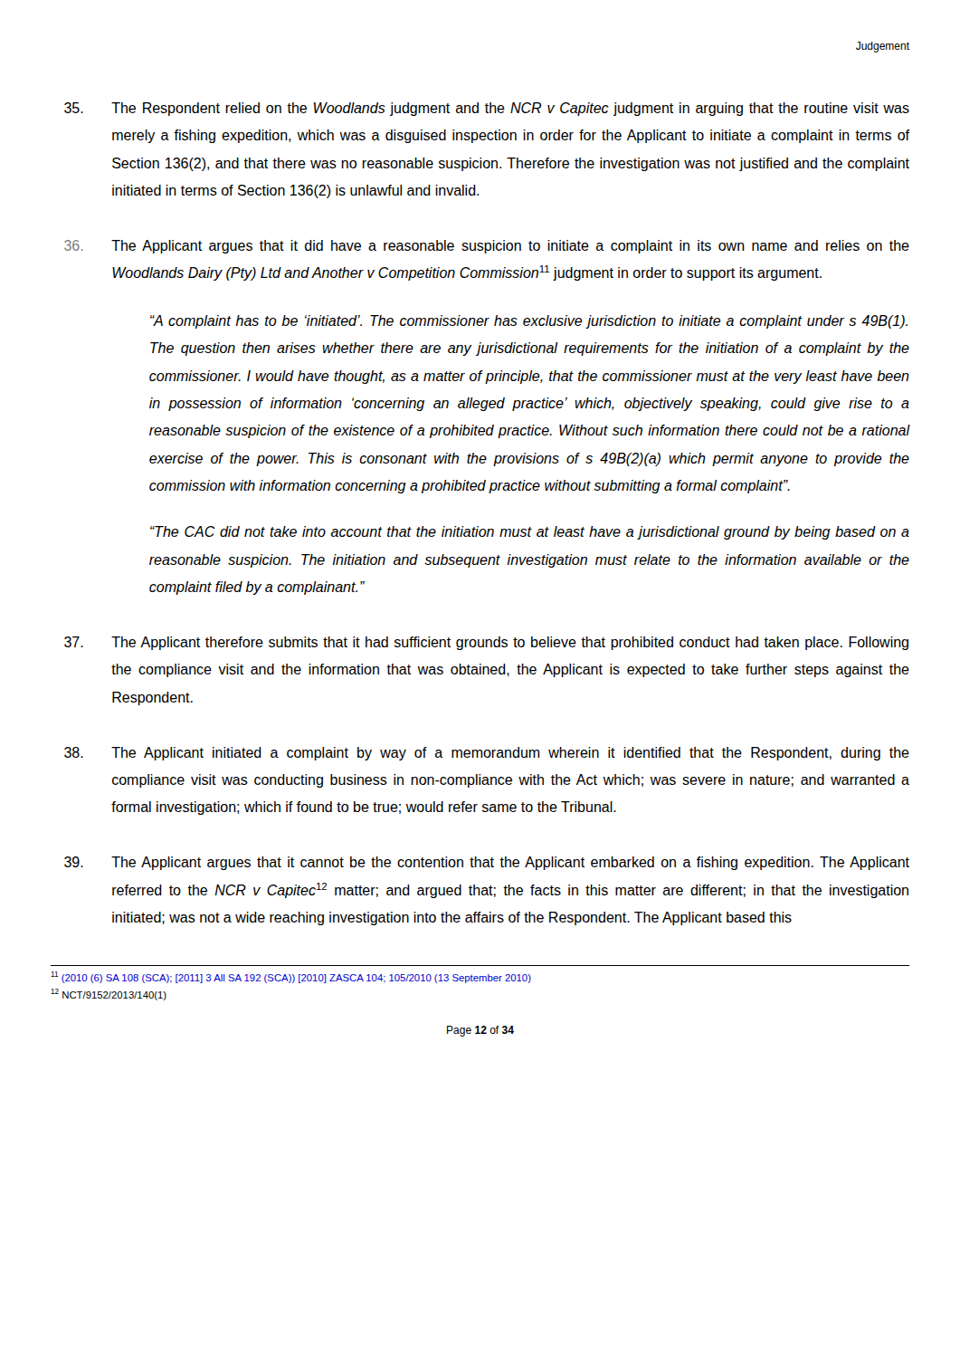Judgement
The Respondent relied on the Woodlands judgment and the NCR v Capitec judgment in arguing that the routine visit was merely a fishing expedition, which was a disguised inspection in order for the Applicant to initiate a complaint in terms of Section 136(2), and that there was no reasonable suspicion. Therefore the investigation was not justified and the complaint initiated in terms of Section 136(2) is unlawful and invalid.
The Applicant argues that it did have a reasonable suspicion to initiate a complaint in its own name and relies on the Woodlands Dairy (Pty) Ltd and Another v Competition Commission11 judgment in order to support its argument.
“A complaint has to be ‘initiated’. The commissioner has exclusive jurisdiction to initiate a complaint under s 49B(1). The question then arises whether there are any jurisdictional requirements for the initiation of a complaint by the commissioner. I would have thought, as a matter of principle, that the commissioner must at the very least have been in possession of information ‘concerning an alleged practice’ which, objectively speaking, could give rise to a reasonable suspicion of the existence of a prohibited practice. Without such information there could not be a rational exercise of the power. This is consonant with the provisions of s 49B(2)(a) which permit anyone to provide the commission with information concerning a prohibited practice without submitting a formal complaint”.
“The CAC did not take into account that the initiation must at least have a jurisdictional ground by being based on a reasonable suspicion. The initiation and subsequent investigation must relate to the information available or the complaint filed by a complainant.”
The Applicant therefore submits that it had sufficient grounds to believe that prohibited conduct had taken place. Following the compliance visit and the information that was obtained, the Applicant is expected to take further steps against the Respondent.
The Applicant initiated a complaint by way of a memorandum wherein it identified that the Respondent, during the compliance visit was conducting business in non-compliance with the Act which; was severe in nature; and warranted a formal investigation; which if found to be true; would refer same to the Tribunal.
The Applicant argues that it cannot be the contention that the Applicant embarked on a fishing expedition. The Applicant referred to the NCR v Capitec12 matter; and argued that; the facts in this matter are different; in that the investigation initiated; was not a wide reaching investigation into the affairs of the Respondent. The Applicant based this
11 (2010 (6) SA 108 (SCA); [2011] 3 All SA 192 (SCA)) [2010] ZASCA 104; 105/2010 (13 September 2010)
12 NCT/9152/2013/140(1)
Page 12 of 34